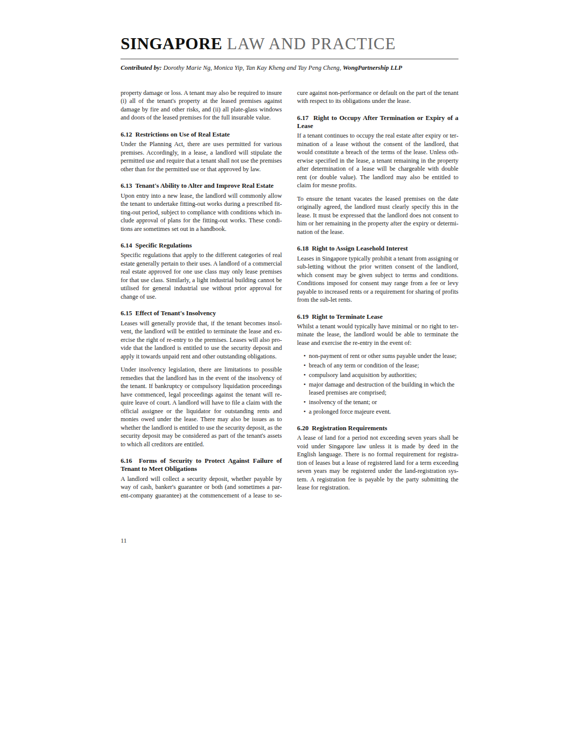SINGAPORE LAW AND PRACTICE
Contributed by: Dorothy Marie Ng, Monica Yip, Tan Kay Kheng and Tay Peng Cheng, WongPartnership LLP
property damage or loss. A tenant may also be required to insure (i) all of the tenant's property at the leased premises against damage by fire and other risks, and (ii) all plate-glass windows and doors of the leased premises for the full insurable value.
6.12 Restrictions on Use of Real Estate
Under the Planning Act, there are uses permitted for various premises. Accordingly, in a lease, a landlord will stipulate the permitted use and require that a tenant shall not use the premises other than for the permitted use or that approved by law.
6.13 Tenant's Ability to Alter and Improve Real Estate
Upon entry into a new lease, the landlord will commonly allow the tenant to undertake fitting-out works during a prescribed fitting-out period, subject to compliance with conditions which include approval of plans for the fitting-out works. These conditions are sometimes set out in a handbook.
6.14 Specific Regulations
Specific regulations that apply to the different categories of real estate generally pertain to their uses. A landlord of a commercial real estate approved for one use class may only lease premises for that use class. Similarly, a light industrial building cannot be utilised for general industrial use without prior approval for change of use.
6.15 Effect of Tenant's Insolvency
Leases will generally provide that, if the tenant becomes insolvent, the landlord will be entitled to terminate the lease and exercise the right of re-entry to the premises. Leases will also provide that the landlord is entitled to use the security deposit and apply it towards unpaid rent and other outstanding obligations.
Under insolvency legislation, there are limitations to possible remedies that the landlord has in the event of the insolvency of the tenant. If bankruptcy or compulsory liquidation proceedings have commenced, legal proceedings against the tenant will require leave of court. A landlord will have to file a claim with the official assignee or the liquidator for outstanding rents and monies owed under the lease. There may also be issues as to whether the landlord is entitled to use the security deposit, as the security deposit may be considered as part of the tenant's assets to which all creditors are entitled.
6.16 Forms of Security to Protect Against Failure of Tenant to Meet Obligations
A landlord will collect a security deposit, whether payable by way of cash, banker's guarantee or both (and sometimes a parent-company guarantee) at the commencement of a lease to secure against non-performance or default on the part of the tenant with respect to its obligations under the lease.
6.17 Right to Occupy After Termination or Expiry of a Lease
If a tenant continues to occupy the real estate after expiry or termination of a lease without the consent of the landlord, that would constitute a breach of the terms of the lease. Unless otherwise specified in the lease, a tenant remaining in the property after determination of a lease will be chargeable with double rent (or double value). The landlord may also be entitled to claim for mesne profits.
To ensure the tenant vacates the leased premises on the date originally agreed, the landlord must clearly specify this in the lease. It must be expressed that the landlord does not consent to him or her remaining in the property after the expiry or determination of the lease.
6.18 Right to Assign Leasehold Interest
Leases in Singapore typically prohibit a tenant from assigning or sub-letting without the prior written consent of the landlord, which consent may be given subject to terms and conditions. Conditions imposed for consent may range from a fee or levy payable to increased rents or a requirement for sharing of profits from the sub-let rents.
6.19 Right to Terminate Lease
Whilst a tenant would typically have minimal or no right to terminate the lease, the landlord would be able to terminate the lease and exercise the re-entry in the event of:
non-payment of rent or other sums payable under the lease;
breach of any term or condition of the lease;
compulsory land acquisition by authorities;
major damage and destruction of the building in which the leased premises are comprised;
insolvency of the tenant; or
a prolonged force majeure event.
6.20 Registration Requirements
A lease of land for a period not exceeding seven years shall be void under Singapore law unless it is made by deed in the English language. There is no formal requirement for registration of leases but a lease of registered land for a term exceeding seven years may be registered under the land-registration system. A registration fee is payable by the party submitting the lease for registration.
11